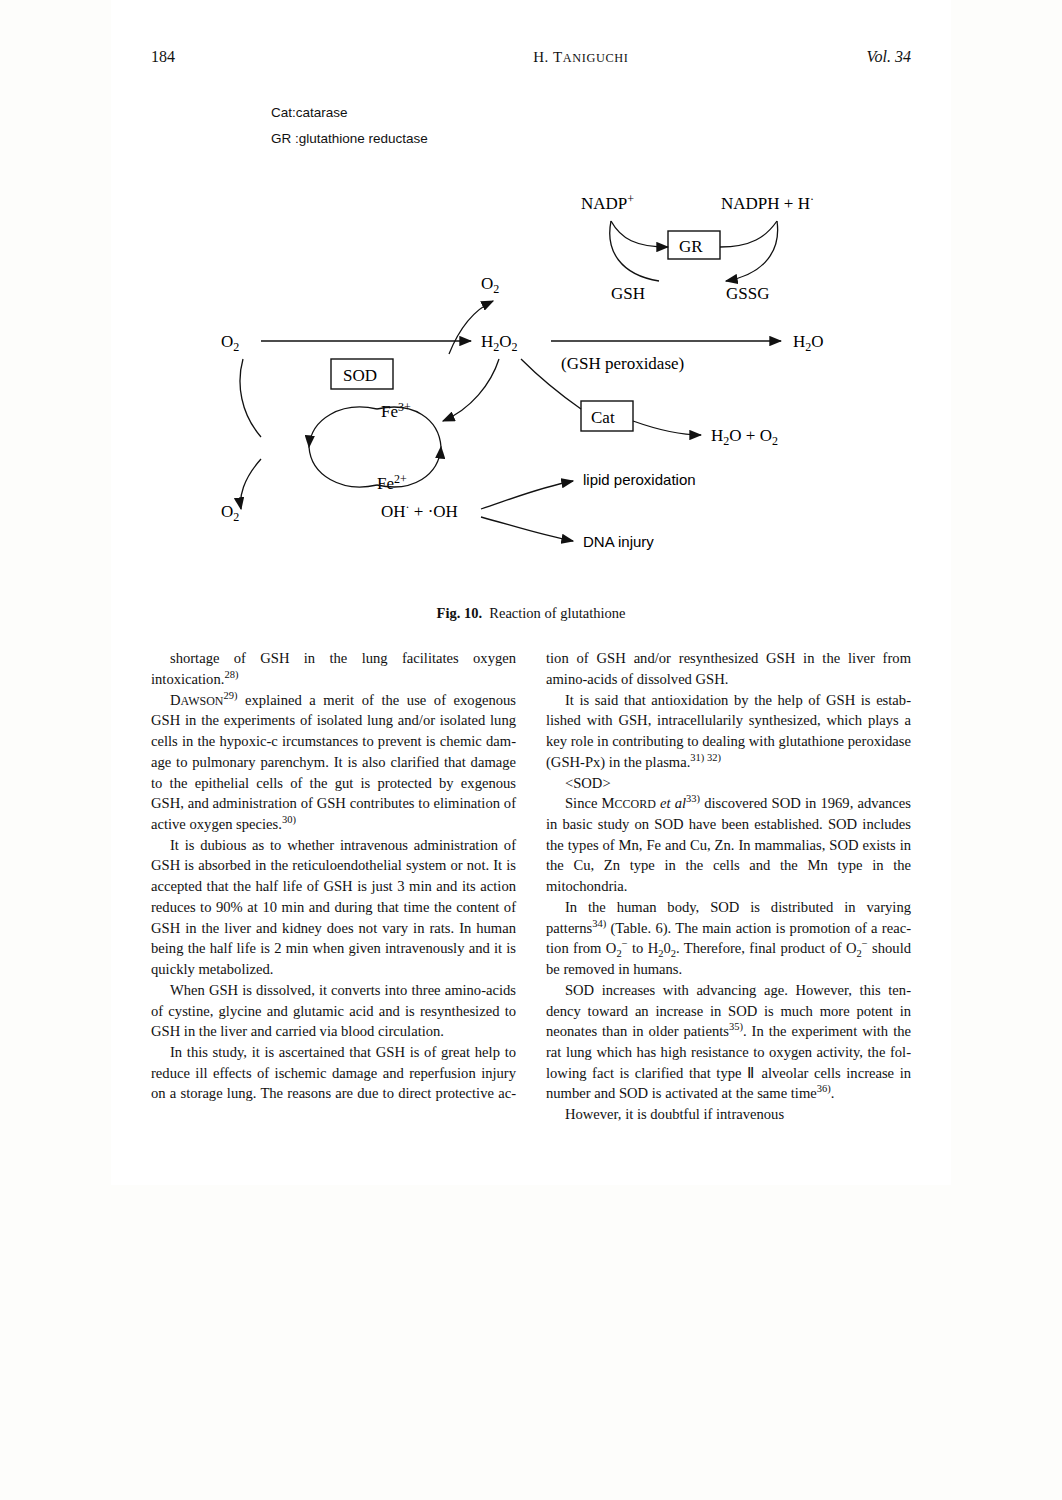184 H. TANIGUCHI Vol. 34
Cat:catarase
GR :glutathione reductase
NADP+ NADPH + H· GR GSH GSSG O2 O2 H2O2 H2O (GSH peroxidase) SOD Fe3+ Fe2+ Cat H2O + O2 O2 OH· + ·OH lipid peroxidation DNA injury
Fig. 10. Reaction of glutathione
shortage of GSH in the lung facilitates oxygen intoxication.28)
DAWSON29) explained a merit of the use of exogenous GSH in the experiments of isolated lung and/or isolated lung cells in the hypoxic-c ircumstances to prevent is chemic damage to pulmonary parenchym. It is also clarified that damage to the epithelial cells of the gut is protected by exgenous GSH, and administration of GSH contributes to elimination of active oxygen species.30)
It is dubious as to whether intravenous administration of GSH is absorbed in the reticuloendothelial system or not. It is accepted that the half life of GSH is just 3 min and its action reduces to 90% at 10 min and during that time the content of GSH in the liver and kidney does not vary in rats. In human being the half life is 2 min when given intravenously and it is quickly metabolized.
When GSH is dissolved, it converts into three amino-acids of cystine, glycine and glutamic acid and is resynthesized to GSH in the liver and carried via blood circulation.
In this study, it is ascertained that GSH is of great help to reduce ill effects of ischemic damage and reperfusion injury on a storage lung. The reasons are due to direct protective action of GSH and/or resynthesized GSH in the liver from amino-acids of dissolved GSH.
It is said that antioxidation by the help of GSH is established with GSH, intracellularily synthesized, which plays a key role in contributing to dealing with glutathione peroxidase (GSH-Px) in the plasma.31) 32)
<SOD>
Since MCCORD et al33) discovered SOD in 1969, advances in basic study on SOD have been established. SOD includes the types of Mn, Fe and Cu, Zn. In mammalias, SOD exists in the Cu, Zn type in the cells and the Mn type in the mitochondria.
In the human body, SOD is distributed in varying patterns34) (Table. 6). The main action is promotion of a reaction from O2− to H202. Therefore, final product of O2− should be removed in humans.
SOD increases with advancing age. However, this tendency toward an increase in SOD is much more potent in neonates than in older patients35). In the experiment with the rat lung which has high resistance to oxygen activity, the following fact is clarified that type Ⅱ alveolar cells increase in number and SOD is activated at the same time36).
However, it is doubtful if intravenous